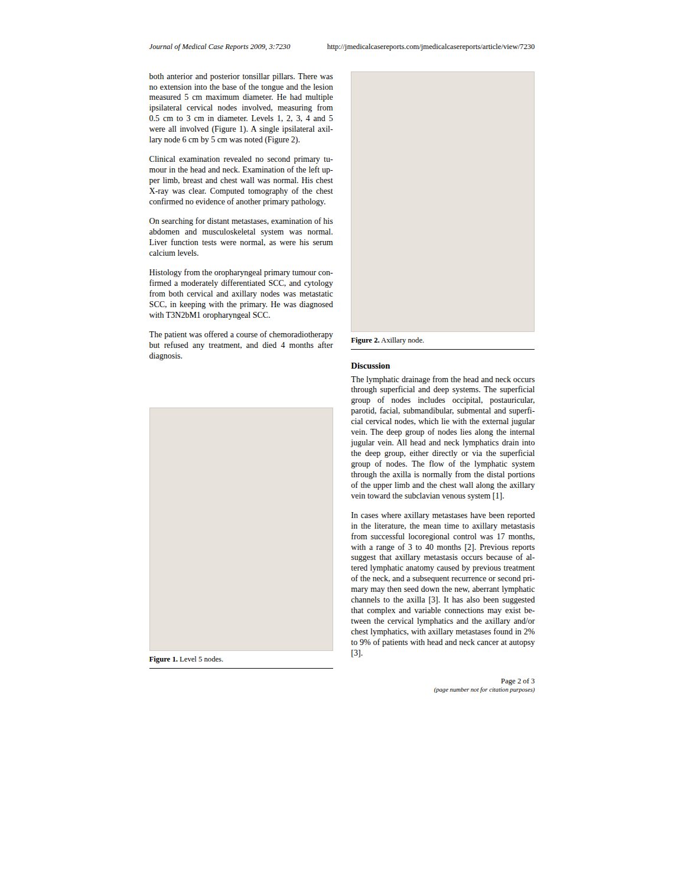Journal of Medical Case Reports 2009, 3:7230 http://jmedicalcasereports.com/jmedicalcasereports/article/view/7230
both anterior and posterior tonsillar pillars. There was no extension into the base of the tongue and the lesion measured 5 cm maximum diameter. He had multiple ipsilateral cervical nodes involved, measuring from 0.5 cm to 3 cm in diameter. Levels 1, 2, 3, 4 and 5 were all involved (Figure 1). A single ipsilateral axillary node 6 cm by 5 cm was noted (Figure 2).
Clinical examination revealed no second primary tumour in the head and neck. Examination of the left upper limb, breast and chest wall was normal. His chest X-ray was clear. Computed tomography of the chest confirmed no evidence of another primary pathology.
On searching for distant metastases, examination of his abdomen and musculoskeletal system was normal. Liver function tests were normal, as were his serum calcium levels.
Histology from the oropharyngeal primary tumour confirmed a moderately differentiated SCC, and cytology from both cervical and axillary nodes was metastatic SCC, in keeping with the primary. He was diagnosed with T3N2bM1 oropharyngeal SCC.
The patient was offered a course of chemoradiotherapy but refused any treatment, and died 4 months after diagnosis.
Figure 1. Level 5 nodes.
Figure 2. Axillary node.
Discussion
The lymphatic drainage from the head and neck occurs through superficial and deep systems. The superficial group of nodes includes occipital, postauricular, parotid, facial, submandibular, submental and superficial cervical nodes, which lie with the external jugular vein. The deep group of nodes lies along the internal jugular vein. All head and neck lymphatics drain into the deep group, either directly or via the superficial group of nodes. The flow of the lymphatic system through the axilla is normally from the distal portions of the upper limb and the chest wall along the axillary vein toward the subclavian venous system [1].
In cases where axillary metastases have been reported in the literature, the mean time to axillary metastasis from successful locoregional control was 17 months, with a range of 3 to 40 months [2]. Previous reports suggest that axillary metastasis occurs because of altered lymphatic anatomy caused by previous treatment of the neck, and a subsequent recurrence or second primary may then seed down the new, aberrant lymphatic channels to the axilla [3]. It has also been suggested that complex and variable connections may exist between the cervical lymphatics and the axillary and/or chest lymphatics, with axillary metastases found in 2% to 9% of patients with head and neck cancer at autopsy [3].
Page 2 of 3
(page number not for citation purposes)